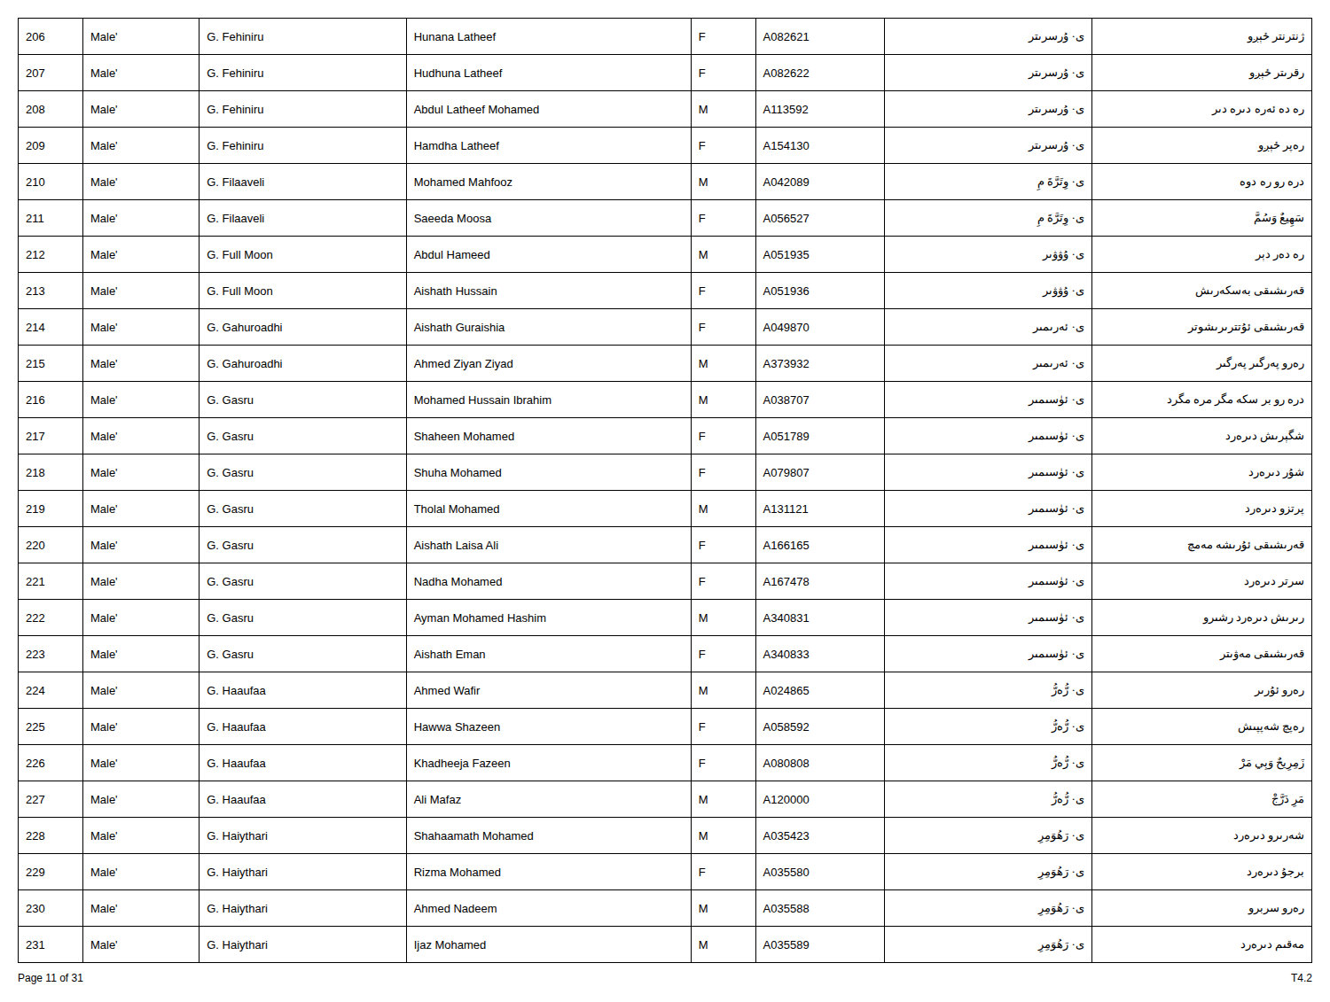| 206 | Male' | G. Fehiniru | Hunana Latheef | F | A082621 | ى· ۇرسرىتر | ژنترنتر ځېږو |
| 207 | Male' | G. Fehiniru | Hudhuna Latheef | F | A082622 | ى· ۇرسرىتر | رقرىتر ځېږو |
| 208 | Male' | G. Fehiniru | Abdul Latheef Mohamed | M | A113592 | ى· ۇرسرىتر | رە دە ئەرە دىرە دىر |
| 209 | Male' | G. Fehiniru | Hamdha Latheef | F | A154130 | ى· ۇرسرىتر | رەپر ځېږو |
| 210 | Male' | G. Filaaveli | Mohamed Mahfooz | M | A042089 | ى· وِتَرَّةَ مِ | دره رو ره دوه |
| 211 | Male' | G. Filaaveli | Saeeda Moosa | F | A056527 | ى· وِتَرَّةَ مِ | سَهِيعٌ وَسُمَّ |
| 212 | Male' | G. Full Moon | Abdul Hameed | M | A051935 | ى· ۇۋۋىر | رە دەر دېر |
| 213 | Male' | G. Full Moon | Aishath Hussain | F | A051936 | ى· ۇۋۋىر | قەرىشىقى بەسكەرىش |
| 214 | Male' | G. Gahuroadhi | Aishath Guraishia | F | A049870 | ى· ئەرىمىر | قەرىشىقى ئۇتترىرىشوتر |
| 215 | Male' | G. Gahuroadhi | Ahmed Ziyan Ziyad | M | A373932 | ى· ئەرىمىر | رەرو پەرگىر پەرگىر |
| 216 | Male' | G. Gasru | Mohamed Hussain Ibrahim | M | A038707 | ى· ئۈسىمىر | دره رو بر سکه مگر مره مگرد |
| 217 | Male' | G. Gasru | Shaheen Mohamed | F | A051789 | ى· ئۈسىمىر | شگېرىش دىرەرد |
| 218 | Male' | G. Gasru | Shuha Mohamed | F | A079807 | ى· ئۈسىمىر | شۇر دىرەرد |
| 219 | Male' | G. Gasru | Tholal Mohamed | M | A131121 | ى· ئۈسىمىر | پرتزو دىرەرد |
| 220 | Male' | G. Gasru | Aishath Laisa Ali | F | A166165 | ى· ئۈسىمىر | قەرىشىقى ئۇرىشە مەمچ |
| 221 | Male' | G. Gasru | Nadha Mohamed | F | A167478 | ى· ئۈسىمىر | سرتر دىرەرد |
| 222 | Male' | G. Gasru | Ayman Mohamed Hashim | M | A340831 | ى· ئۈسىمىر | رىرىش دىرەرد رشىرو |
| 223 | Male' | G. Gasru | Aishath Eman | F | A340833 | ى· ئۈسىمىر | قەرىشىقى مەۋىتر |
| 224 | Male' | G. Haaufaa | Ahmed Wafir | M | A024865 | ى· رُّەرُّ | رەرو ئۇرىر |
| 225 | Male' | G. Haaufaa | Hawwa Shazeen | F | A058592 | ى· رُّەرُّ | رەپچ شەپپىش |
| 226 | Male' | G. Haaufaa | Khadheeja Fazeen | F | A080808 | ى· رُّەرُّ | زَمِرِيحٌ وَبِي مَرْ |
| 227 | Male' | G. Haaufaa | Ali Mafaz | M | A120000 | ى· رُّەرُّ | مَرِ دَرَّجْ |
| 228 | Male' | G. Haiythari | Shahaamath Mohamed | M | A035423 | ى· رَهُوَمِرِ | شەرىرو دىرەرد |
| 229 | Male' | G. Haiythari | Rizma Mohamed | F | A035580 | ى· رَهُوَمِرِ | برجۇ دىرەرد |
| 230 | Male' | G. Haiythari | Ahmed Nadeem | M | A035588 | ى· رَهُوَمِرِ | رەرو سربرو |
| 231 | Male' | G. Haiythari | Ijaz Mohamed | M | A035589 | ى· رَهُوَمِرِ | مەقىم دىرەرد |
Page 11 of 31 T4.2